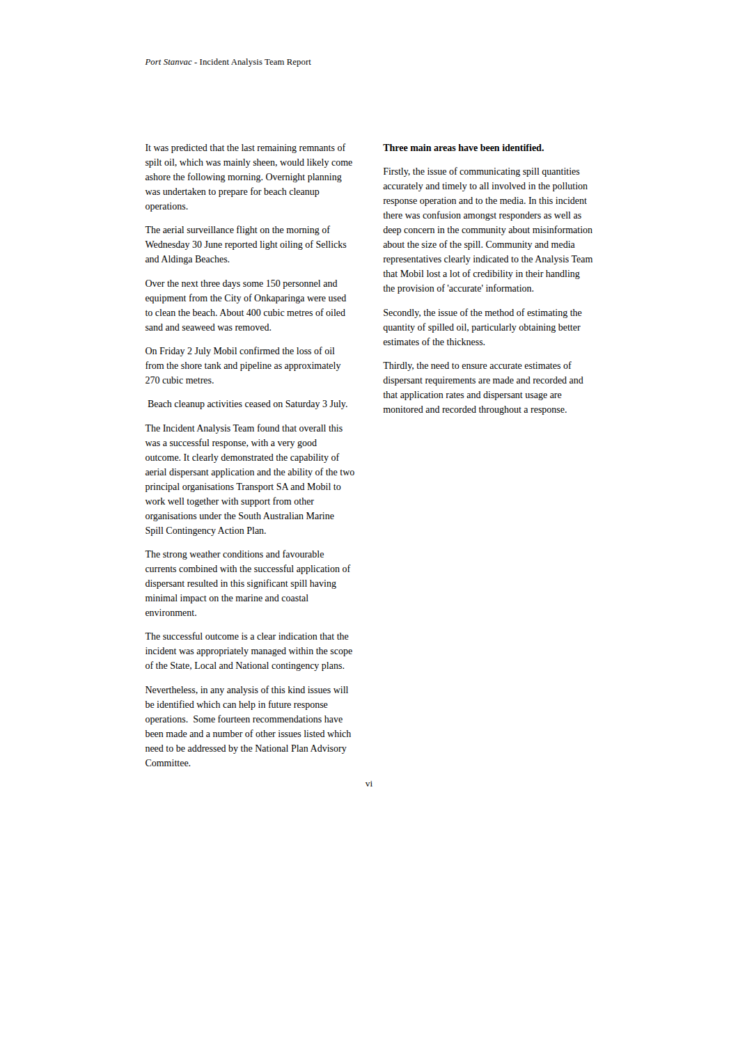Port Stanvac - Incident Analysis Team Report
It was predicted that the last remaining remnants of spilt oil, which was mainly sheen, would likely come ashore the following morning. Overnight planning was undertaken to prepare for beach cleanup operations.
The aerial surveillance flight on the morning of Wednesday 30 June reported light oiling of Sellicks and Aldinga Beaches.
Over the next three days some 150 personnel and equipment from the City of Onkaparinga were used to clean the beach. About 400 cubic metres of oiled sand and seaweed was removed.
On Friday 2 July Mobil confirmed the loss of oil from the shore tank and pipeline as approximately 270 cubic metres.
Beach cleanup activities ceased on Saturday 3 July.
The Incident Analysis Team found that overall this was a successful response, with a very good outcome. It clearly demonstrated the capability of aerial dispersant application and the ability of the two principal organisations Transport SA and Mobil to work well together with support from other organisations under the South Australian Marine Spill Contingency Action Plan.
The strong weather conditions and favourable currents combined with the successful application of dispersant resulted in this significant spill having minimal impact on the marine and coastal environment.
The successful outcome is a clear indication that the incident was appropriately managed within the scope of the State, Local and National contingency plans.
Nevertheless, in any analysis of this kind issues will be identified which can help in future response operations. Some fourteen recommendations have been made and a number of other issues listed which need to be addressed by the National Plan Advisory Committee.
Three main areas have been identified.
Firstly, the issue of communicating spill quantities accurately and timely to all involved in the pollution response operation and to the media. In this incident there was confusion amongst responders as well as deep concern in the community about misinformation about the size of the spill. Community and media representatives clearly indicated to the Analysis Team that Mobil lost a lot of credibility in their handling the provision of 'accurate' information.
Secondly, the issue of the method of estimating the quantity of spilled oil, particularly obtaining better estimates of the thickness.
Thirdly, the need to ensure accurate estimates of dispersant requirements are made and recorded and that application rates and dispersant usage are monitored and recorded throughout a response.
vi